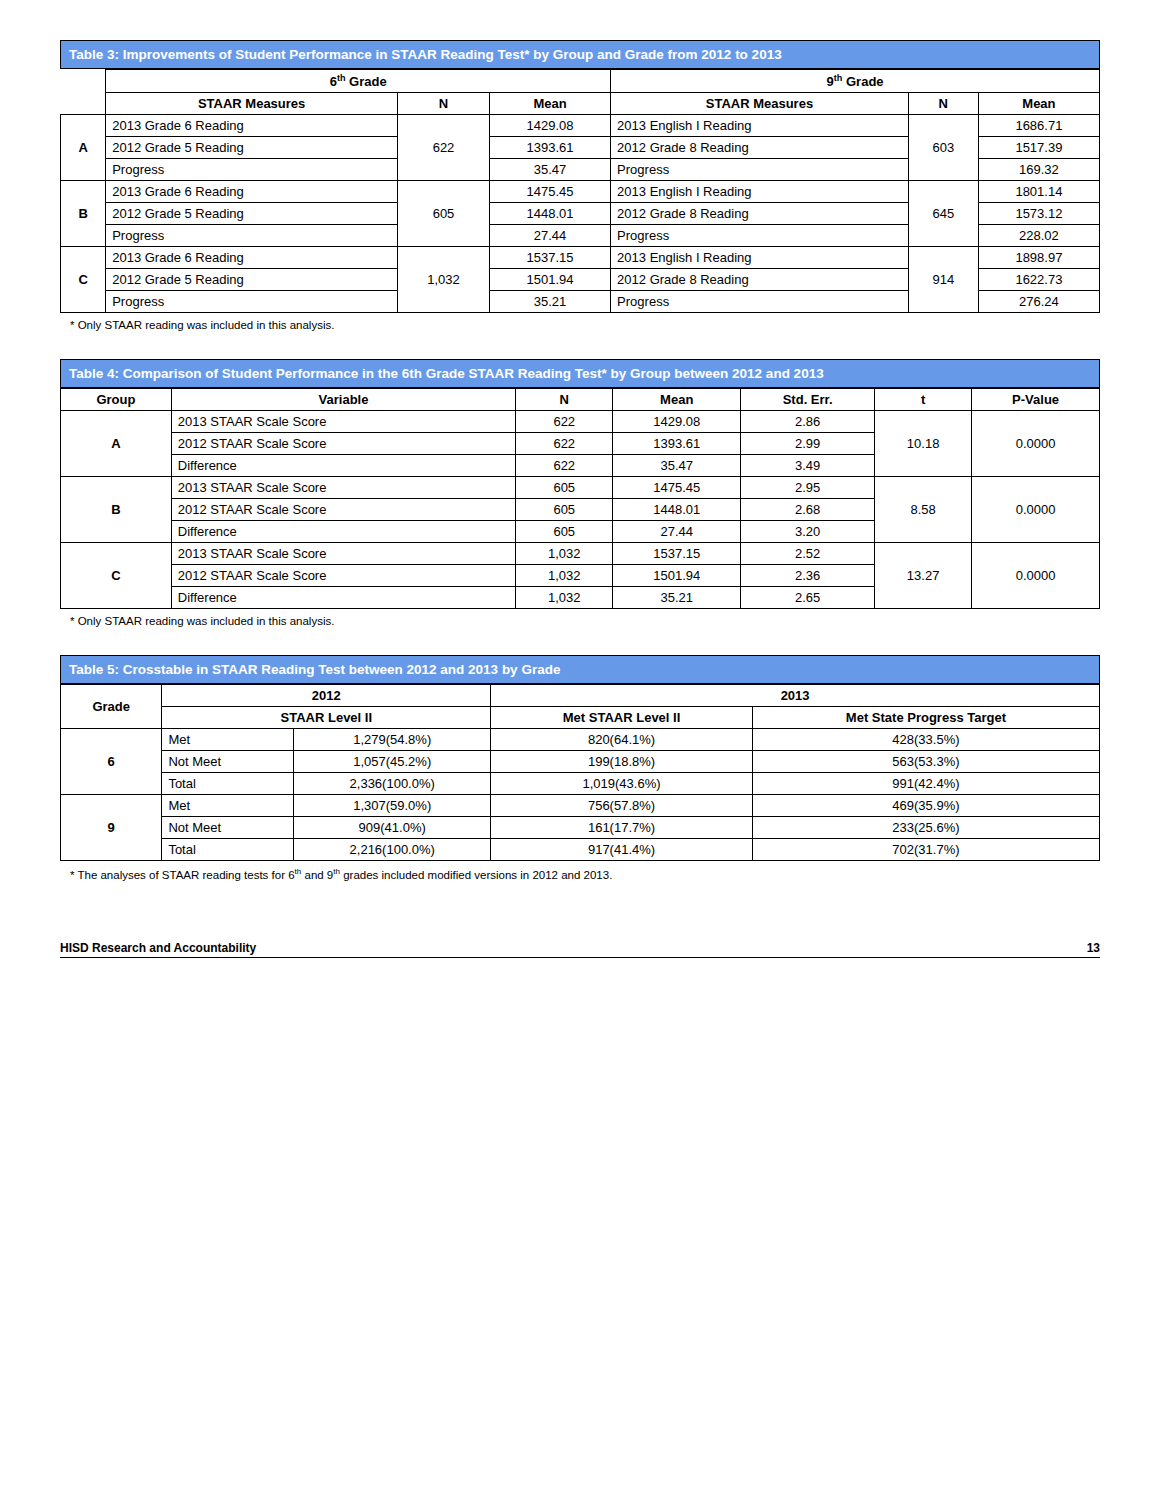Table 3: Improvements of Student Performance in STAAR Reading Test* by Group and Grade from 2012 to 2013
| | 6 th Grade | 9 th Grade |
| --- | --- | --- |
| STAAR Measures | N | Mean | STAAR Measures | N | Mean |
| A | 2013 Grade 6 Reading | 622 | 1429.08 | 2013 English I Reading | 603 | 1686.71 |
| 2012 Grade 5 Reading | 1393.61 | 2012 Grade 8 Reading | 1517.39 |
| Progress | 35.47 | Progress | 169.32 |
| B | 2013 Grade 6 Reading | 605 | 1475.45 | 2013 English I Reading | 645 | 1801.14 |
| 2012 Grade 5 Reading | 1448.01 | 2012 Grade 8 Reading | 1573.12 |
| Progress | 27.44 | Progress | 228.02 |
| C | 2013 Grade 6 Reading | 1,032 | 1537.15 | 2013 English I Reading | 914 | 1898.97 |
| 2012 Grade 5 Reading | 1501.94 | 2012 Grade 8 Reading | 1622.73 |
| Progress | 35.21 | Progress | 276.24 |
* Only STAAR reading was included in this analysis.
Table 4: Comparison of Student Performance in the 6th Grade STAAR Reading Test* by Group between 2012 and 2013
| Group | Variable | N | Mean | Std. Err. | t | P-Value |
| --- | --- | --- | --- | --- | --- | --- |
| A | 2013 STAAR Scale Score | 622 | 1429.08 | 2.86 | 10.18 | 0.0000 |
| 2012 STAAR Scale Score | 622 | 1393.61 | 2.99 |
| Difference | 622 | 35.47 | 3.49 |
| B | 2013 STAAR Scale Score | 605 | 1475.45 | 2.95 | 8.58 | 0.0000 |
| 2012 STAAR Scale Score | 605 | 1448.01 | 2.68 |
| Difference | 605 | 27.44 | 3.20 |
| C | 2013 STAAR Scale Score | 1,032 | 1537.15 | 2.52 | 13.27 | 0.0000 |
| 2012 STAAR Scale Score | 1,032 | 1501.94 | 2.36 |
| Difference | 1,032 | 35.21 | 2.65 |
* Only STAAR reading was included in this analysis.
Table 5: Crosstable in STAAR Reading Test between 2012 and 2013 by Grade
| Grade | 2012 | 2013 |
| --- | --- | --- |
| STAAR Level II | Met STAAR Level II | Met State Progress Target |
| 6 | Met | 1,279(54.8%) | 820(64.1%) | 428(33.5%) |
| Not Meet | 1,057(45.2%) | 199(18.8%) | 563(53.3%) |
| Total | 2,336(100.0%) | 1,019(43.6%) | 991(42.4%) |
| 9 | Met | 1,307(59.0%) | 756(57.8%) | 469(35.9%) |
| Not Meet | 909(41.0%) | 161(17.7%) | 233(25.6%) |
| Total | 2,216(100.0%) | 917(41.4%) | 702(31.7%) |
* The analyses of STAAR reading tests for 6th and 9th grades included modified versions in 2012 and 2013.
HISD Research and Accountability 13